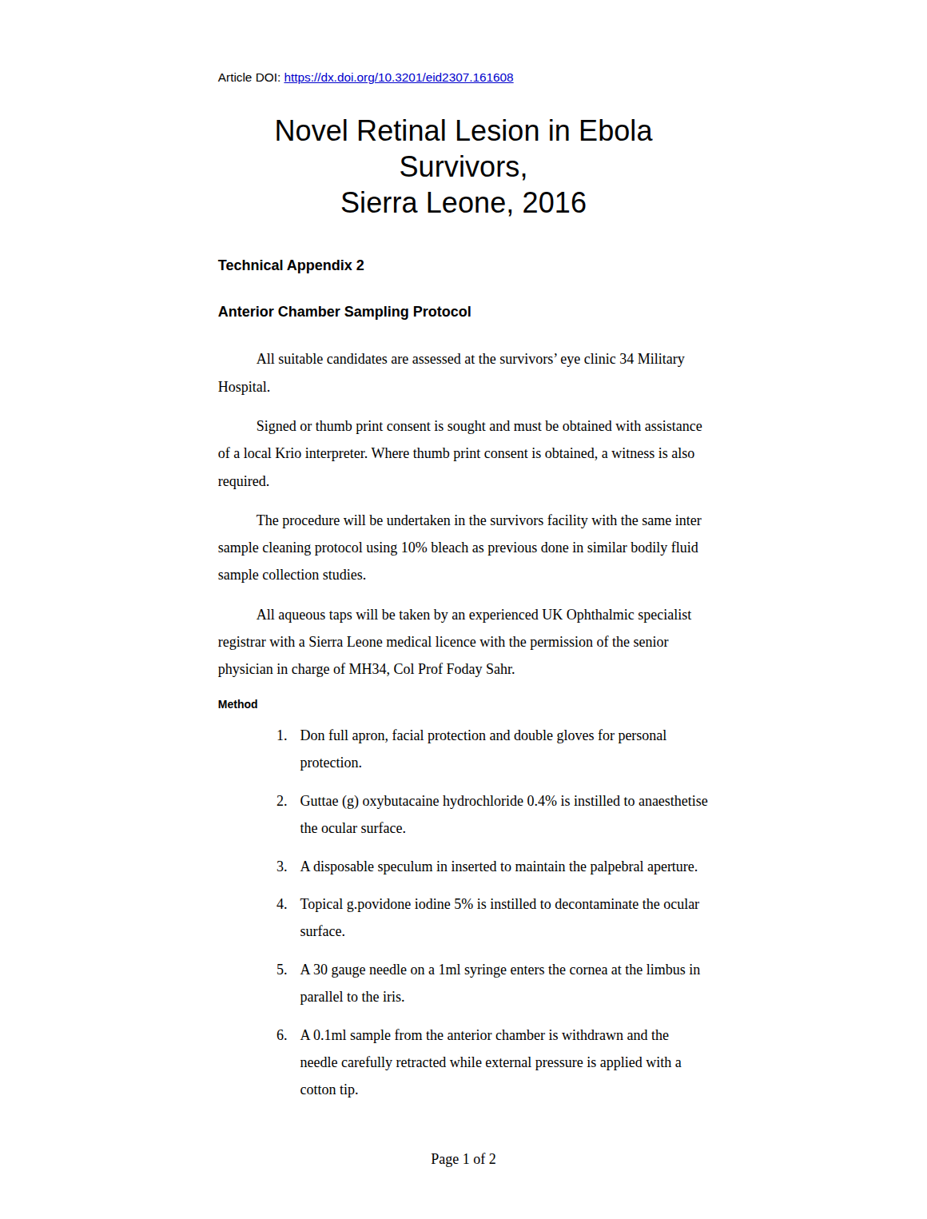Article DOI: https://dx.doi.org/10.3201/eid2307.161608
Novel Retinal Lesion in Ebola Survivors,
Sierra Leone, 2016
Technical Appendix 2
Anterior Chamber Sampling Protocol
All suitable candidates are assessed at the survivors’ eye clinic 34 Military Hospital.
Signed or thumb print consent is sought and must be obtained with assistance of a local Krio interpreter. Where thumb print consent is obtained, a witness is also required.
The procedure will be undertaken in the survivors facility with the same inter sample cleaning protocol using 10% bleach as previous done in similar bodily fluid sample collection studies.
All aqueous taps will be taken by an experienced UK Ophthalmic specialist registrar with a Sierra Leone medical licence with the permission of the senior physician in charge of MH34, Col Prof Foday Sahr.
Method
Don full apron, facial protection and double gloves for personal protection.
Guttae (g) oxybutacaine hydrochloride 0.4% is instilled to anaesthetise the ocular surface.
A disposable speculum in inserted to maintain the palpebral aperture.
Topical g.povidone iodine 5% is instilled to decontaminate the ocular surface.
A 30 gauge needle on a 1ml syringe enters the cornea at the limbus in parallel to the iris.
A 0.1ml sample from the anterior chamber is withdrawn and the needle carefully retracted while external pressure is applied with a cotton tip.
Page 1 of 2